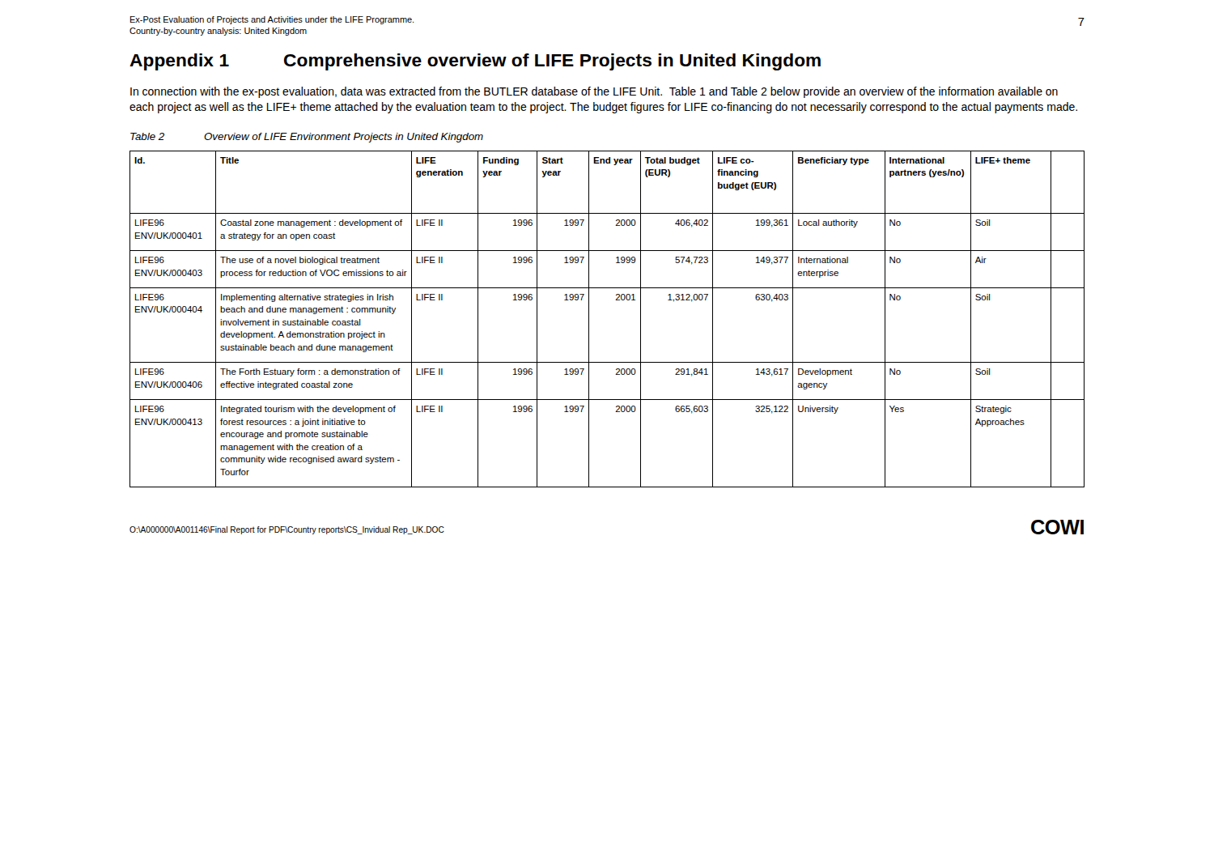7
Ex-Post Evaluation of Projects and Activities under the LIFE Programme.
Country-by-country analysis: United Kingdom
Appendix 1 Comprehensive overview of LIFE Projects in United Kingdom
In connection with the ex-post evaluation, data was extracted from the BUTLER database of the LIFE Unit. Table 1 and Table 2 below provide an overview of the information available on each project as well as the LIFE+ theme attached by the evaluation team to the project. The budget figures for LIFE co-financing do not necessarily correspond to the actual payments made.
Table 2 Overview of LIFE Environment Projects in United Kingdom
| Id. | Title | LIFE generation | Funding year | Start year | End year | Total budget (EUR) | LIFE co-financing budget (EUR) | Beneficiary type | International partners (yes/no) | LIFE+ theme | |
| --- | --- | --- | --- | --- | --- | --- | --- | --- | --- | --- | --- |
| LIFE96 ENV/UK/000401 | Coastal zone management : development of a strategy for an open coast | LIFE II | 1996 | 1997 | 2000 | 406,402 | 199,361 | Local authority | No | Soil | |
| LIFE96 ENV/UK/000403 | The use of a novel biological treatment process for reduction of VOC emissions to air | LIFE II | 1996 | 1997 | 1999 | 574,723 | 149,377 | International enterprise | No | Air | |
| LIFE96 ENV/UK/000404 | Implementing alternative strategies in Irish beach and dune management : community involvement in sustainable coastal development. A demonstration project in sustainable beach and dune management | LIFE II | 1996 | 1997 | 2001 | 1,312,007 | 630,403 | | No | Soil | |
| LIFE96 ENV/UK/000406 | The Forth Estuary form : a demonstration of effective integrated coastal zone | LIFE II | 1996 | 1997 | 2000 | 291,841 | 143,617 | Development agency | No | Soil | |
| LIFE96 ENV/UK/000413 | Integrated tourism with the development of forest resources : a joint initiative to encourage and promote sustainable management with the creation of a community wide recognised award system - Tourfor | LIFE II | 1996 | 1997 | 2000 | 665,603 | 325,122 | University | Yes | Strategic Approaches | |
O:\A000000\A001146\Final Report for PDF\Country reports\CS_Invidual Rep_UK.DOC
COWI